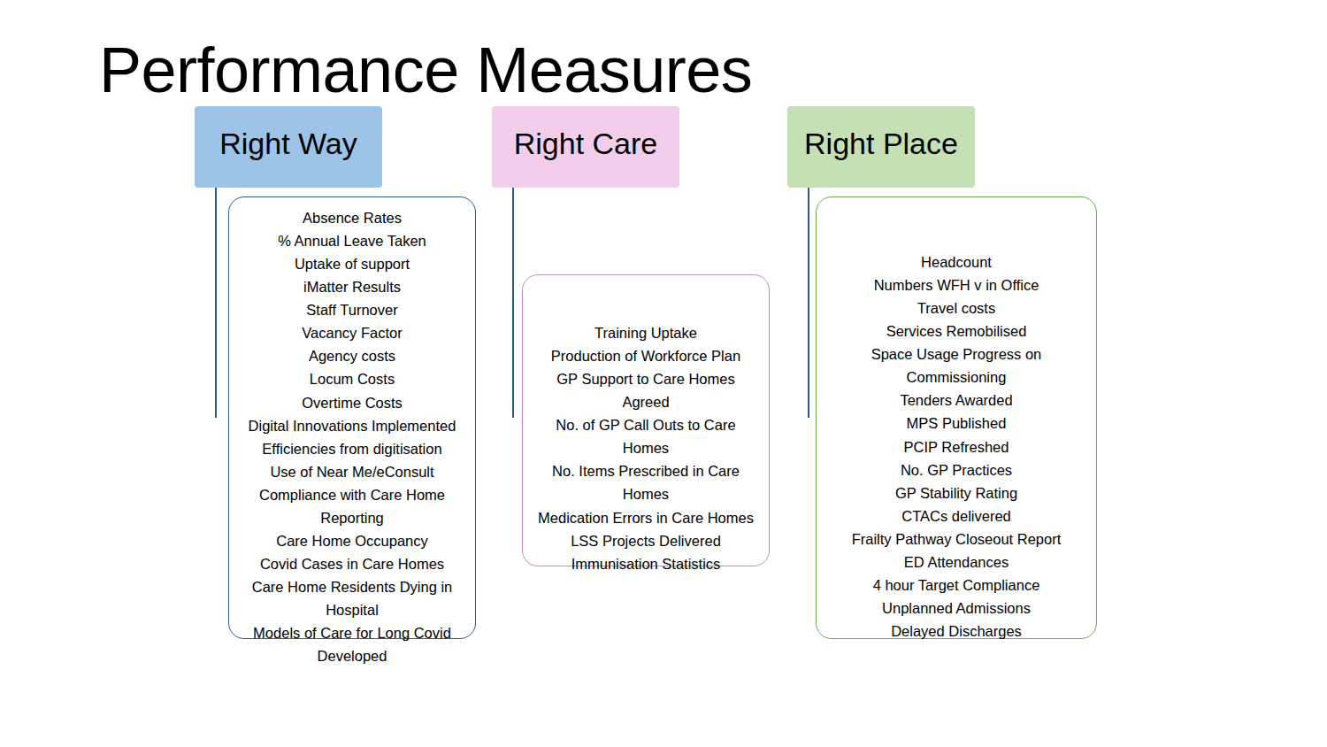Performance Measures
Right Way
Right Care
Right Place
Absence Rates
% Annual Leave Taken
Uptake of support
iMatter Results
Staff Turnover
Vacancy Factor
Agency costs
Locum Costs
Overtime Costs
Digital Innovations Implemented
Efficiencies from digitisation
Use of Near Me/eConsult
Compliance with Care Home Reporting
Care Home Occupancy
Covid Cases in Care Homes
Care Home Residents Dying in Hospital
Models of Care for Long Covid Developed
Training Uptake
Production of Workforce Plan
GP Support to Care Homes Agreed
No. of GP Call Outs to Care Homes
No. Items Prescribed in Care Homes
Medication Errors in Care Homes
LSS Projects Delivered
Immunisation Statistics
Headcount
Numbers WFH v in Office
Travel costs
Services Remobilised
Space Usage Progress on Commissioning
Tenders Awarded
MPS Published
PCIP Refreshed
No. GP Practices
GP Stability Rating
CTACs delivered
Frailty Pathway Closeout Report
ED Attendances
4 hour Target Compliance
Unplanned Admissions
Delayed Discharges